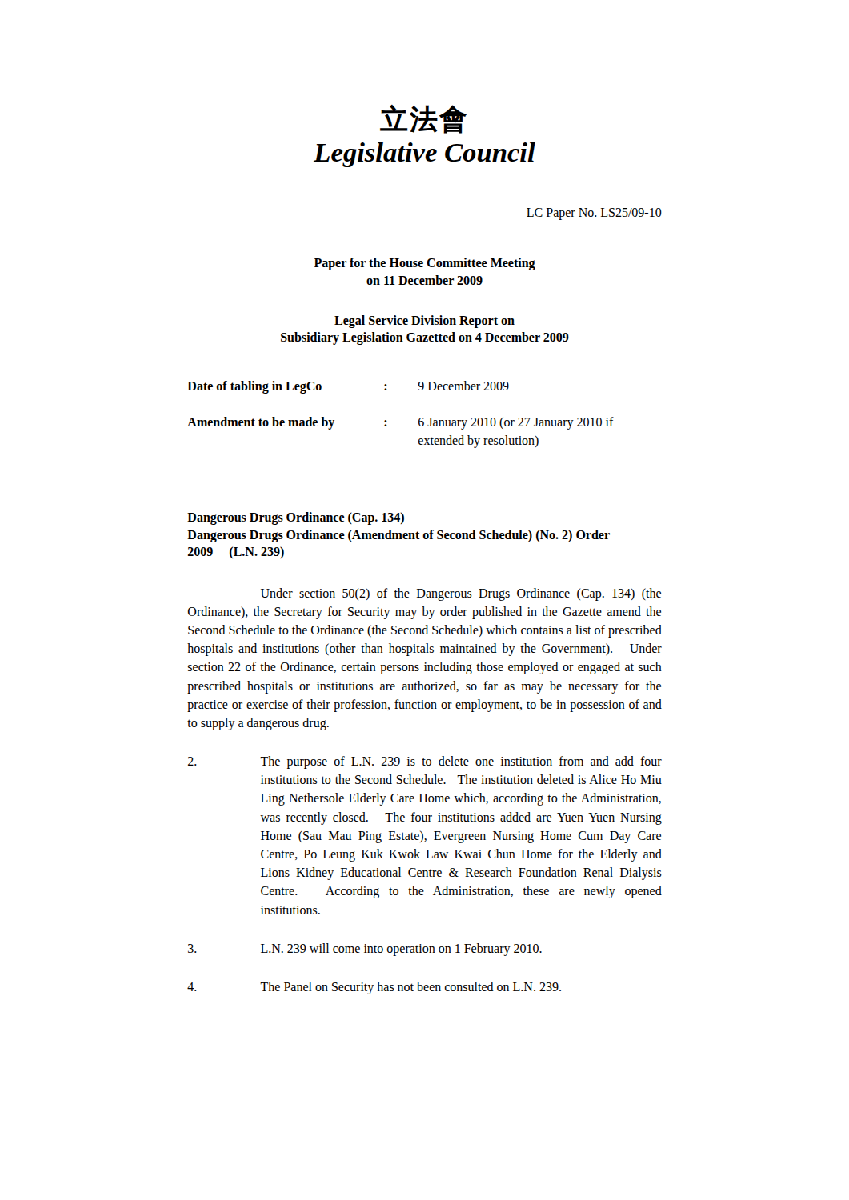立法會
Legislative Council
LC Paper No. LS25/09-10
Paper for the House Committee Meeting
on 11 December 2009
Legal Service Division Report on
Subsidiary Legislation Gazetted on 4 December 2009
| Date of tabling in LegCo | : | 9 December 2009 |
| Amendment to be made by | : | 6 January 2010 (or 27 January 2010 if extended by resolution) |
Dangerous Drugs Ordinance (Cap. 134)
Dangerous Drugs Ordinance (Amendment of Second Schedule) (No. 2) Order 2009 (L.N. 239)
Under section 50(2) of the Dangerous Drugs Ordinance (Cap. 134) (the Ordinance), the Secretary for Security may by order published in the Gazette amend the Second Schedule to the Ordinance (the Second Schedule) which contains a list of prescribed hospitals and institutions (other than hospitals maintained by the Government). Under section 22 of the Ordinance, certain persons including those employed or engaged at such prescribed hospitals or institutions are authorized, so far as may be necessary for the practice or exercise of their profession, function or employment, to be in possession of and to supply a dangerous drug.
| 2. | The purpose of L.N. 239 is to delete one institution from and add four institutions to the Second Schedule. The institution deleted is Alice Ho Miu Ling Nethersole Elderly Care Home which, according to the Administration, was recently closed. The four institutions added are Yuen Yuen Nursing Home (Sau Mau Ping Estate), Evergreen Nursing Home Cum Day Care Centre, Po Leung Kuk Kwok Law Kwai Chun Home for the Elderly and Lions Kidney Educational Centre & Research Foundation Renal Dialysis Centre. According to the Administration, these are newly opened institutions. |
| 3. | L.N. 239 will come into operation on 1 February 2010. |
| 4. | The Panel on Security has not been consulted on L.N. 239. |